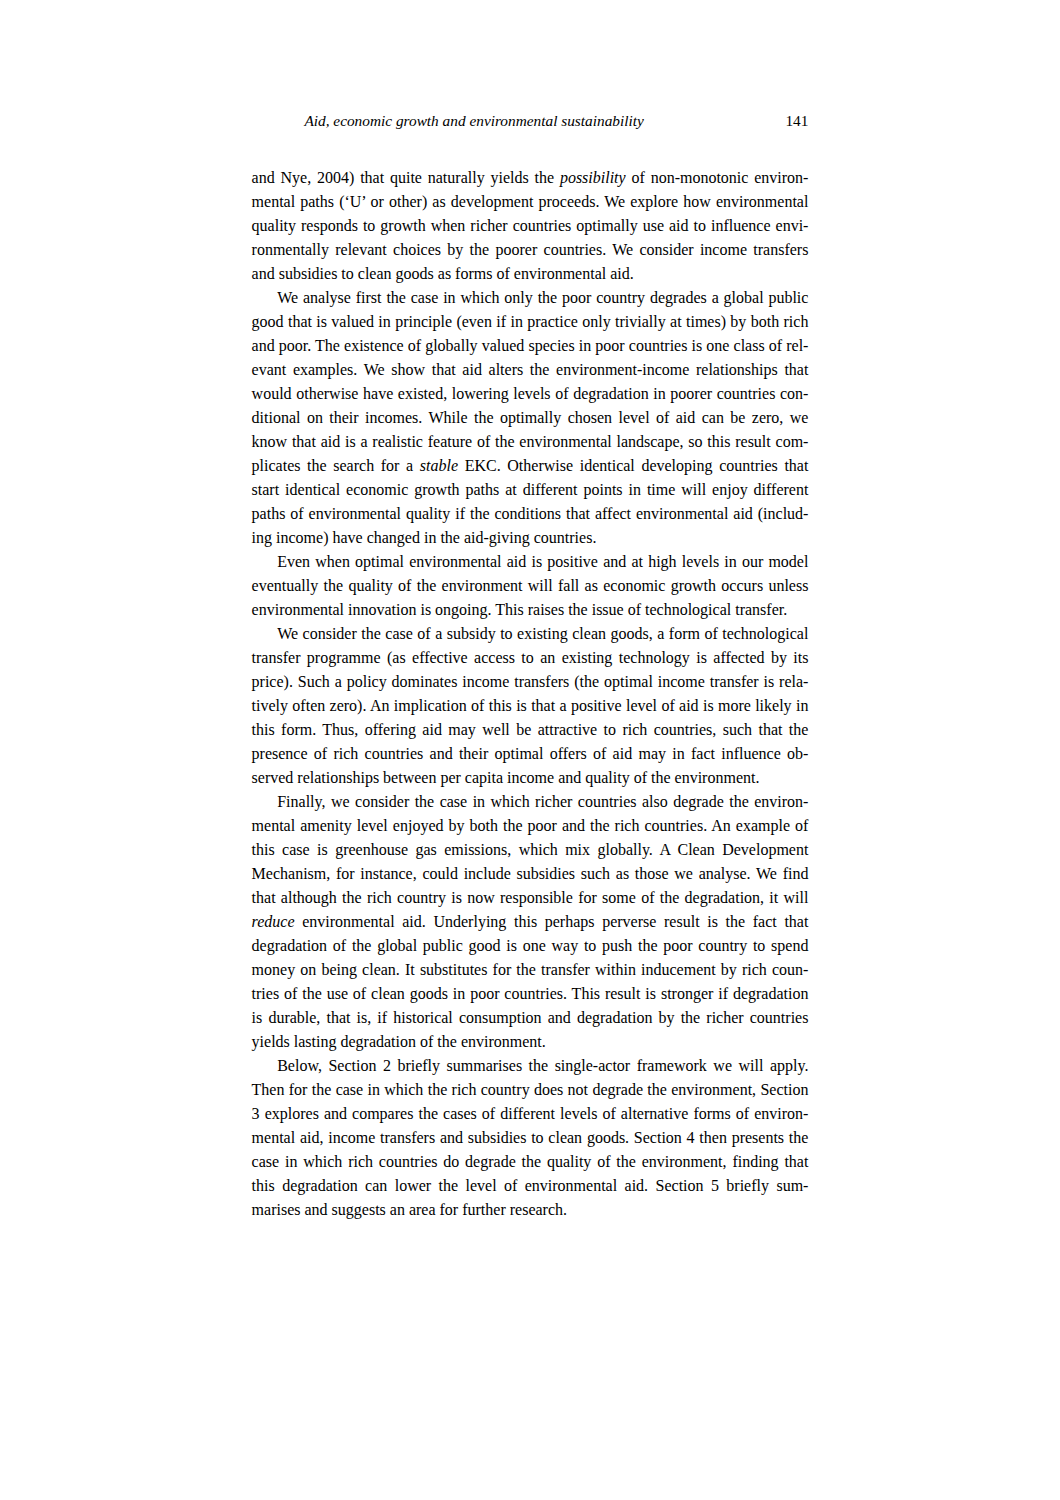Aid, economic growth and environmental sustainability 141
and Nye, 2004) that quite naturally yields the possibility of non-monotonic environmental paths (‘U’ or other) as development proceeds. We explore how environmental quality responds to growth when richer countries optimally use aid to influence environmentally relevant choices by the poorer countries. We consider income transfers and subsidies to clean goods as forms of environmental aid.
We analyse first the case in which only the poor country degrades a global public good that is valued in principle (even if in practice only trivially at times) by both rich and poor. The existence of globally valued species in poor countries is one class of relevant examples. We show that aid alters the environment-income relationships that would otherwise have existed, lowering levels of degradation in poorer countries conditional on their incomes. While the optimally chosen level of aid can be zero, we know that aid is a realistic feature of the environmental landscape, so this result complicates the search for a stable EKC. Otherwise identical developing countries that start identical economic growth paths at different points in time will enjoy different paths of environmental quality if the conditions that affect environmental aid (including income) have changed in the aid-giving countries.
Even when optimal environmental aid is positive and at high levels in our model eventually the quality of the environment will fall as economic growth occurs unless environmental innovation is ongoing. This raises the issue of technological transfer.
We consider the case of a subsidy to existing clean goods, a form of technological transfer programme (as effective access to an existing technology is affected by its price). Such a policy dominates income transfers (the optimal income transfer is relatively often zero). An implication of this is that a positive level of aid is more likely in this form. Thus, offering aid may well be attractive to rich countries, such that the presence of rich countries and their optimal offers of aid may in fact influence observed relationships between per capita income and quality of the environment.
Finally, we consider the case in which richer countries also degrade the environmental amenity level enjoyed by both the poor and the rich countries. An example of this case is greenhouse gas emissions, which mix globally. A Clean Development Mechanism, for instance, could include subsidies such as those we analyse. We find that although the rich country is now responsible for some of the degradation, it will reduce environmental aid. Underlying this perhaps perverse result is the fact that degradation of the global public good is one way to push the poor country to spend money on being clean. It substitutes for the transfer within inducement by rich countries of the use of clean goods in poor countries. This result is stronger if degradation is durable, that is, if historical consumption and degradation by the richer countries yields lasting degradation of the environment.
Below, Section 2 briefly summarises the single-actor framework we will apply. Then for the case in which the rich country does not degrade the environment, Section 3 explores and compares the cases of different levels of alternative forms of environmental aid, income transfers and subsidies to clean goods. Section 4 then presents the case in which rich countries do degrade the quality of the environment, finding that this degradation can lower the level of environmental aid. Section 5 briefly summarises and suggests an area for further research.